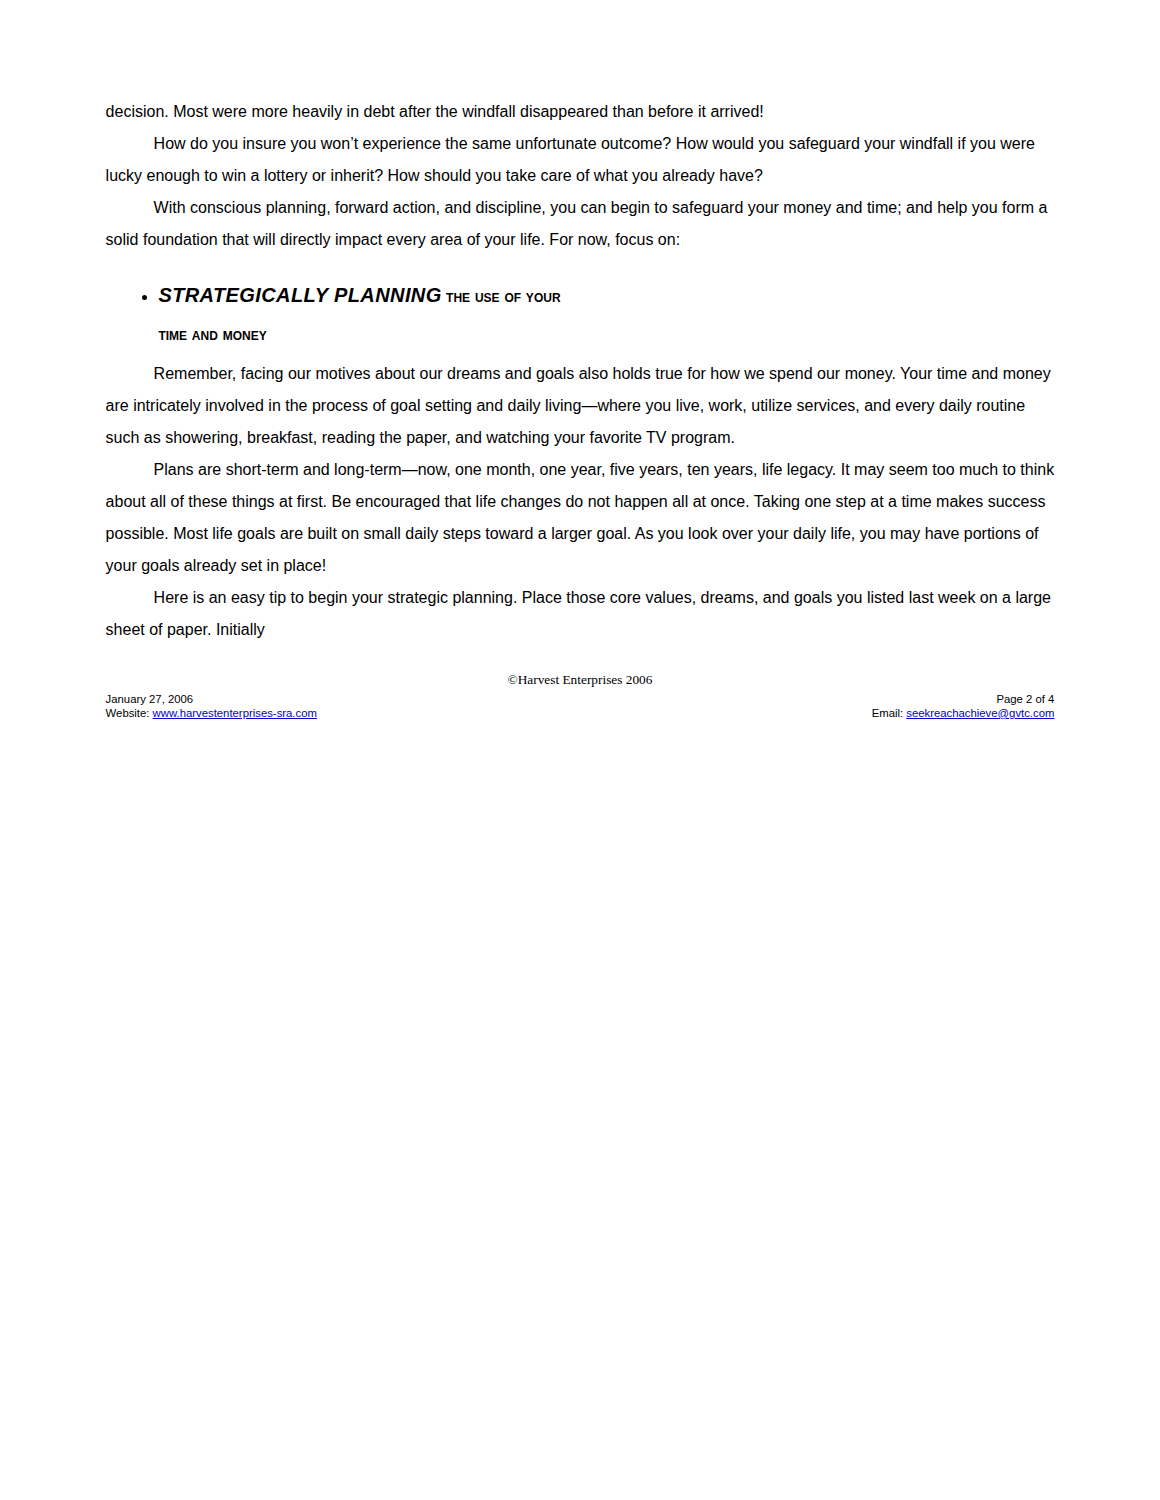decision. Most were more heavily in debt after the windfall disappeared than before it arrived!
How do you insure you won’t experience the same unfortunate outcome? How would you safeguard your windfall if you were lucky enough to win a lottery or inherit? How should you take care of what you already have?
With conscious planning, forward action, and discipline, you can begin to safeguard your money and time; and help you form a solid foundation that will directly impact every area of your life. For now, focus on:
STRATEGICALLY PLANNING the use of your
time and money
Remember, facing our motives about our dreams and goals also holds true for how we spend our money. Your time and money are intricately involved in the process of goal setting and daily living—where you live, work, utilize services, and every daily routine such as showering, breakfast, reading the paper, and watching your favorite TV program.
Plans are short-term and long-term—now, one month, one year, five years, ten years, life legacy. It may seem too much to think about all of these things at first. Be encouraged that life changes do not happen all at once. Taking one step at a time makes success possible. Most life goals are built on small daily steps toward a larger goal. As you look over your daily life, you may have portions of your goals already set in place!
Here is an easy tip to begin your strategic planning. Place those core values, dreams, and goals you listed last week on a large sheet of paper. Initially
©Harvest Enterprises 2006
January 27, 2006
Website: www.harvestenterprises-sra.com
Page 2 of 4
Email: seekreachachieve@gvtc.com